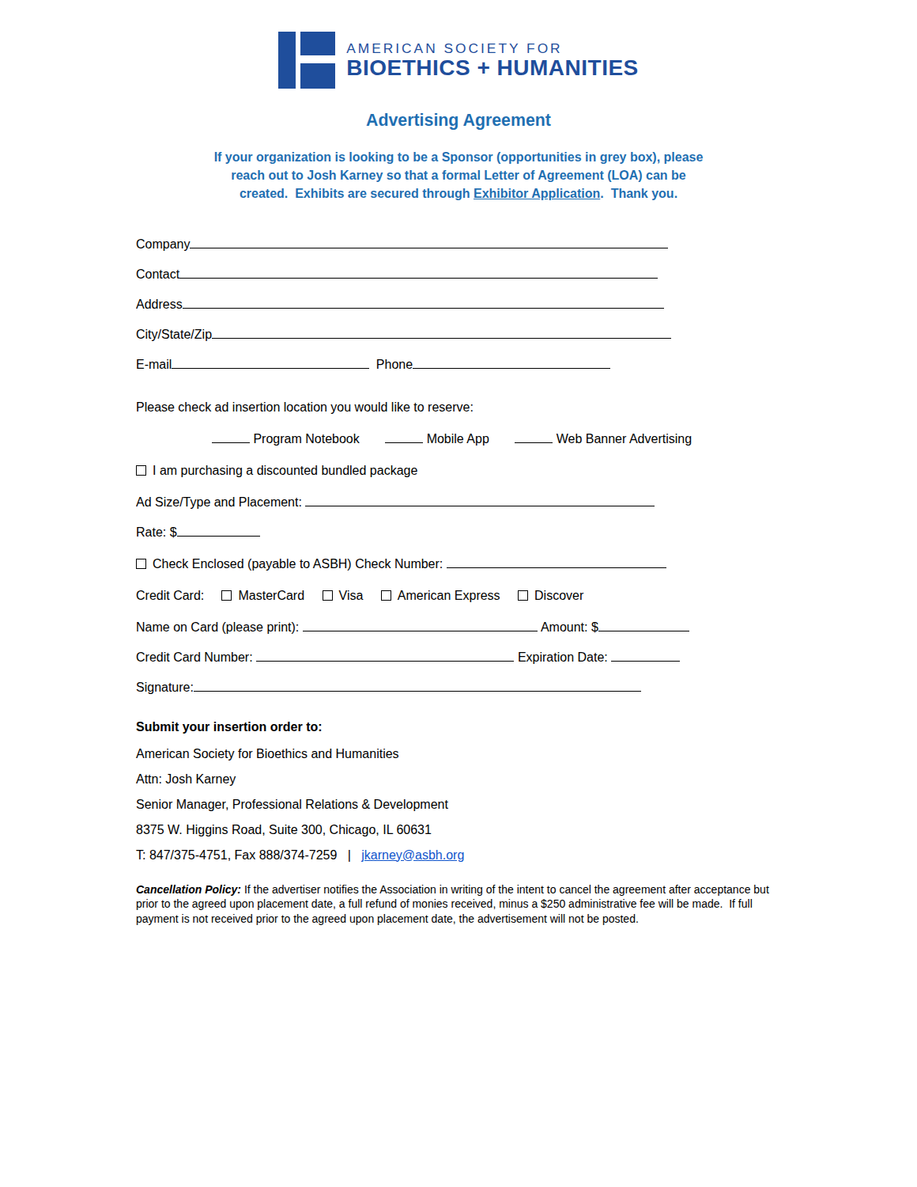AMERICAN SOCIETY FOR
BIOETHICS + HUMANITIES
Advertising Agreement
If your organization is looking to be a Sponsor (opportunities in grey box), please reach out to Josh Karney so that a formal Letter of Agreement (LOA) can be created. Exhibits are secured through Exhibitor Application. Thank you.
Company
Contact
Address
City/State/Zip
E-mail Phone
Please check ad insertion location you would like to reserve:
Program Notebook Mobile App Web Banner Advertising
I am purchasing a discounted bundled package
Ad Size/Type and Placement:
Rate: $
Check Enclosed (payable to ASBH) Check Number:
Credit Card: MasterCard Visa American Express Discover
Name on Card (please print): Amount: $
Credit Card Number: Expiration Date:
Signature:
Submit your insertion order to:
American Society for Bioethics and Humanities
Attn: Josh Karney
Senior Manager, Professional Relations & Development
8375 W. Higgins Road, Suite 300, Chicago, IL 60631
T: 847/375-4751, Fax 888/374-7259 | jkarney@asbh.org
Cancellation Policy: If the advertiser notifies the Association in writing of the intent to cancel the agreement after acceptance but prior to the agreed upon placement date, a full refund of monies received, minus a $250 administrative fee will be made. If full payment is not received prior to the agreed upon placement date, the advertisement will not be posted.